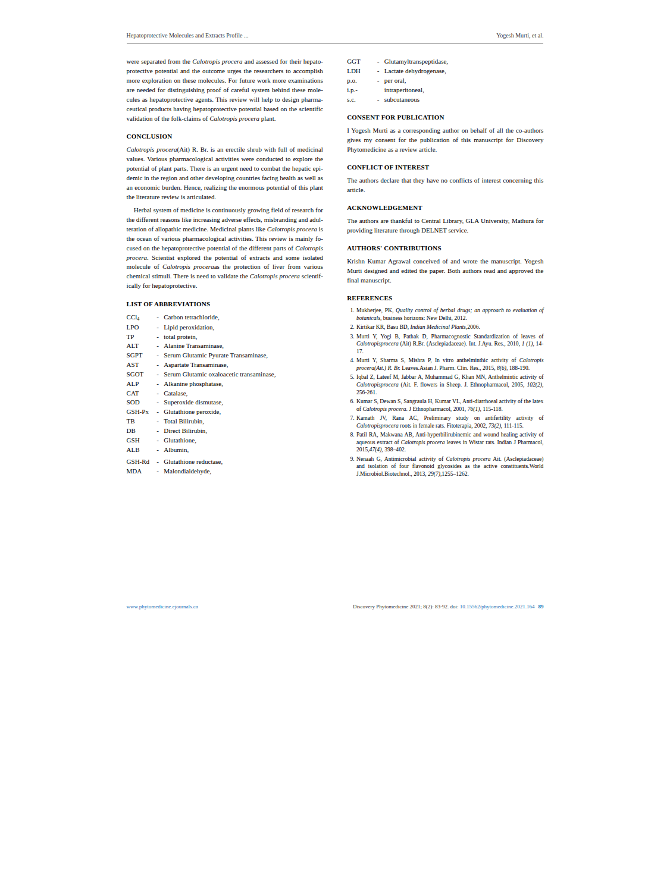Hepatoprotective Molecules and Extracts Profile ...
Yogesh Murti, et al.
were separated from the Calotropis procera and assessed for their hepatoprotective potential and the outcome urges the researchers to accomplish more exploration on these molecules. For future work more examinations are needed for distinguishing proof of careful system behind these molecules as hepatoprotective agents. This review will help to design pharmaceutical products having hepatoprotective potential based on the scientific validation of the folk-claims of Calotropis procera plant.
Conclusion
Calotropis procera(Ait) R. Br. is an erectile shrub with full of medicinal values. Various pharmacological activities were conducted to explore the potential of plant parts. There is an urgent need to combat the hepatic epidemic in the region and other developing countries facing health as well as an economic burden. Hence, realizing the enormous potential of this plant the literature review is articulated.
Herbal system of medicine is continuously growing field of research for the different reasons like increasing adverse effects, misbranding and adulteration of allopathic medicine. Medicinal plants like Calotropis procera is the ocean of various pharmacological activities. This review is mainly focused on the hepatoprotective potential of the different parts of Calotropis procera. Scientist explored the potential of extracts and some isolated molecule of Calotropis proceraas the protection of liver from various chemical stimuli. There is need to validate the Calotropis procera scientifically for hepatoprotective.
List of Abbreviations
| CCl 4 | - | Carbon tetrachloride, |
| LPO | - | Lipid peroxidation, |
| TP | - | total protein, |
| ALT | - | Alanine Transaminase, |
| SGPT | - | Serum Glutamic Pyurate Transaminase, |
| AST | - | Aspartate Transaminase, |
| SGOT | - | Serum Glutamic oxaloacetic transaminase, |
| ALP | - | Alkanine phosphatase, |
| CAT | - | Catalase, |
| SOD | - | Superoxide dismutase, |
| GSH-Px | - | Glutathione peroxide, |
| TB | - | Total Bilirubin, |
| DB | - | Direct Bilirubin, |
| GSH | - | Glutathione, |
| ALB | - | Albumin, |
| GSH-Rd | - | Glutathione reductase, |
| MDA | - | Malondialdehyde, |
| GGT | - | Glutamyltranspeptidase, |
| LDH | - | Lactate dehydrogenase, |
| p.o. | - | per oral, |
| i.p.- | | intraperitoneal, |
| s.c. | - | subcutaneous |
Consent for Publication
I Yogesh Murti as a corresponding author on behalf of all the co-authors gives my consent for the publication of this manuscript for Discovery Phytomedicine as a review article.
Conflict of Interest
The authors declare that they have no conflicts of interest concerning this article.
Acknowledgement
The authors are thankful to Central Library, GLA University, Mathura for providing literature through DELNET service.
Authors' Contributions
Krishn Kumar Agrawal conceived of and wrote the manuscript. Yogesh Murti designed and edited the paper. Both authors read and approved the final manuscript.
References
Mukherjee, PK, Quality control of herbal drugs; an approach to evaluation of botanicals, business horizons: New Delhi, 2012.
Kirtikar KR, Basu BD, Indian Medicinal Plants,2006.
Murti Y, Yogi B, Pathak D, Pharmacognostic Standardization of leaves of Calotropisprocera (Ait) R.Br. (Asclepiadaceae). Int. J.Ayu. Res., 2010, 1 (1), 14-17.
Murti Y, Sharma S, Mishra P, In vitro anthelminthic activity of Calotropis procera(Ait.) R. Br. Leaves.Asian J. Pharm. Clin. Res., 2015, 8(6), 188-190.
Iqbal Z, Lateef M, Jabbar A, Muhammad G, Khan MN, Anthelmintic activity of Calotropisprocera (Ait. F. flowers in Sheep. J. Ethnopharmacol, 2005, 102(2), 256-261.
Kumar S, Dewan S, Sangraula H, Kumar VL, Anti-diarrhoeal activity of the latex of Calotropis procera. J Ethnopharmacol, 2001, 76(1), 115-118.
Kamath JV, Rana AC, Preliminary study on antifertility activity of Calotropisprocera roots in female rats. Fitoterapia, 2002, 73(2), 111-115.
Patil RA, Makwana AB, Anti-hyperbilirubinemic and wound healing activity of aqueous extract of Calotropis procera leaves in Wistar rats. Indian J Pharmacol, 2015,47(4), 398–402.
Nenaah G, Antimicrobial activity of Calotropis procera Ait. (Asclepiadaceae) and isolation of four flavonoid glycosides as the active constituents.World J.Microbiol.Biotechnol., 2013, 29(7),1255–1262.
www.phytomedicine.ejournals.ca
Discovery Phytomedicine 2021; 8(2): 83-92. doi: 10.15562/phytomedicine.2021.16489